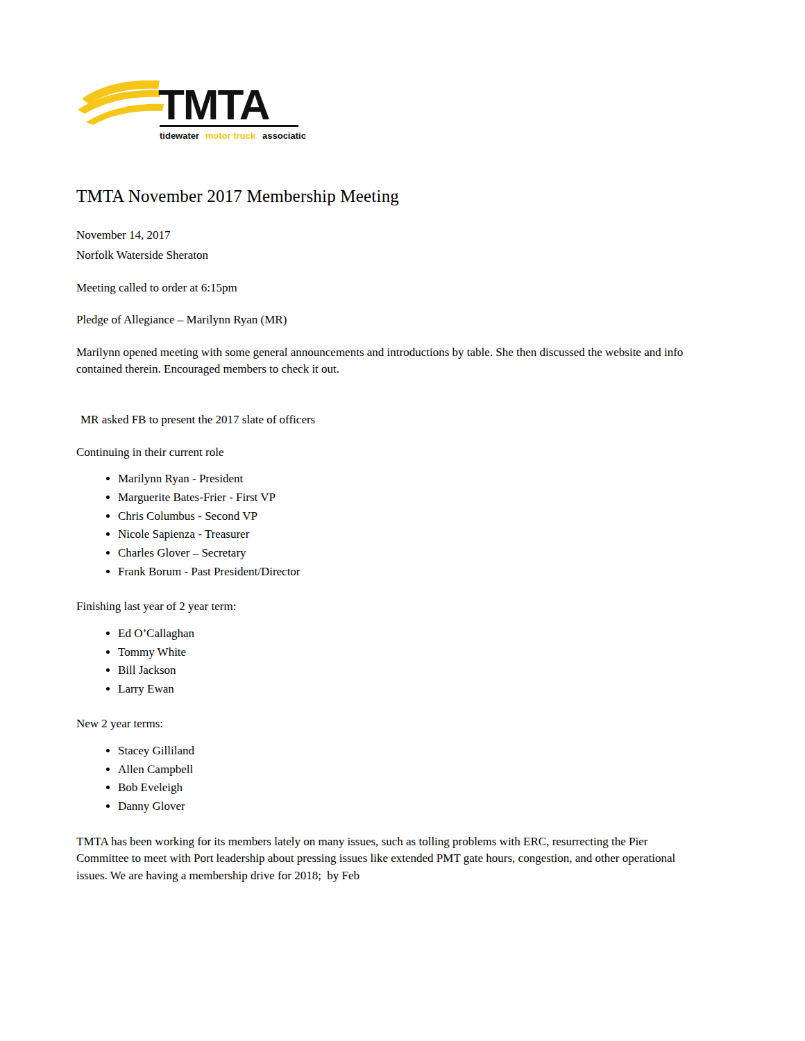TMTA tidewater motor truck association
TMTA November 2017 Membership Meeting
November 14, 2017
Norfolk Waterside Sheraton
Meeting called to order at 6:15pm
Pledge of Allegiance – Marilynn Ryan (MR)
Marilynn opened meeting with some general announcements and introductions by table. She then discussed the website and info contained therein. Encouraged members to check it out.
MR asked FB to present the 2017 slate of officers
Continuing in their current role
Marilynn Ryan - President
Marguerite Bates-Frier - First VP
Chris Columbus - Second VP
Nicole Sapienza - Treasurer
Charles Glover – Secretary
Frank Borum - Past President/Director
Finishing last year of 2 year term:
Ed O’Callaghan
Tommy White
Bill Jackson
Larry Ewan
New 2 year terms:
Stacey Gilliland
Allen Campbell
Bob Eveleigh
Danny Glover
TMTA has been working for its members lately on many issues, such as tolling problems with ERC, resurrecting the Pier Committee to meet with Port leadership about pressing issues like extended PMT gate hours, congestion, and other operational issues. We are having a membership drive for 2018; by Feb